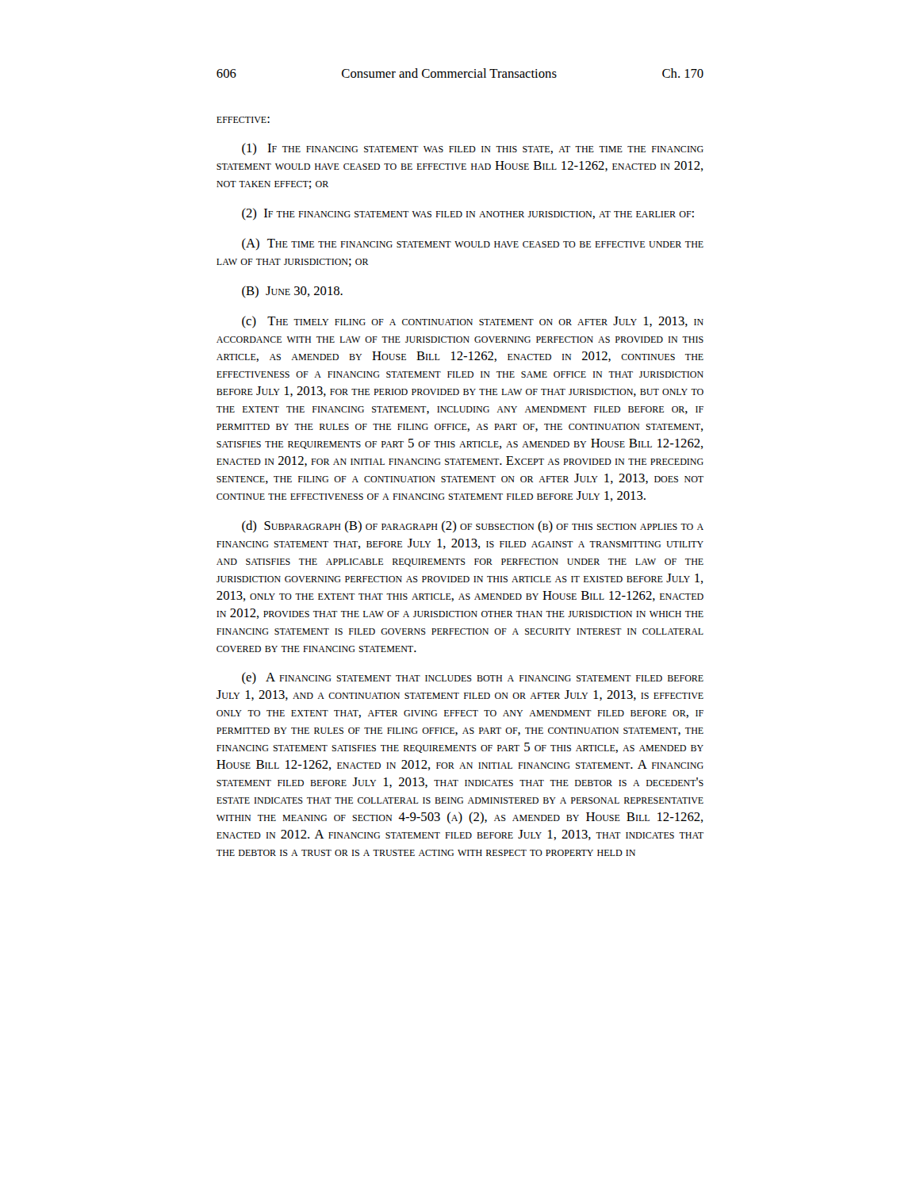606 Consumer and Commercial Transactions Ch. 170
effective:
(1) If the financing statement was filed in this state, at the time the financing statement would have ceased to be effective had House Bill 12-1262, enacted in 2012, not taken effect; or
(2) If the financing statement was filed in another jurisdiction, at the earlier of:
(A) The time the financing statement would have ceased to be effective under the law of that jurisdiction; or
(B) June 30, 2018.
(c) The timely filing of a continuation statement on or after July 1, 2013, in accordance with the law of the jurisdiction governing perfection as provided in this article, as amended by House Bill 12-1262, enacted in 2012, continues the effectiveness of a financing statement filed in the same office in that jurisdiction before July 1, 2013, for the period provided by the law of that jurisdiction, but only to the extent the financing statement, including any amendment filed before or, if permitted by the rules of the filing office, as part of, the continuation statement, satisfies the requirements of part 5 of this article, as amended by House Bill 12-1262, enacted in 2012, for an initial financing statement. Except as provided in the preceding sentence, the filing of a continuation statement on or after July 1, 2013, does not continue the effectiveness of a financing statement filed before July 1, 2013.
(d) Subparagraph (B) of paragraph (2) of subsection (b) of this section applies to a financing statement that, before July 1, 2013, is filed against a transmitting utility and satisfies the applicable requirements for perfection under the law of the jurisdiction governing perfection as provided in this article as it existed before July 1, 2013, only to the extent that this article, as amended by House Bill 12-1262, enacted in 2012, provides that the law of a jurisdiction other than the jurisdiction in which the financing statement is filed governs perfection of a security interest in collateral covered by the financing statement.
(e) A financing statement that includes both a financing statement filed before July 1, 2013, and a continuation statement filed on or after July 1, 2013, is effective only to the extent that, after giving effect to any amendment filed before or, if permitted by the rules of the filing office, as part of, the continuation statement, the financing statement satisfies the requirements of part 5 of this article, as amended by House Bill 12-1262, enacted in 2012, for an initial financing statement. A financing statement filed before July 1, 2013, that indicates that the debtor is a decedent's estate indicates that the collateral is being administered by a personal representative within the meaning of section 4-9-503 (a) (2), as amended by House Bill 12-1262, enacted in 2012. A financing statement filed before July 1, 2013, that indicates that the debtor is a trust or is a trustee acting with respect to property held in